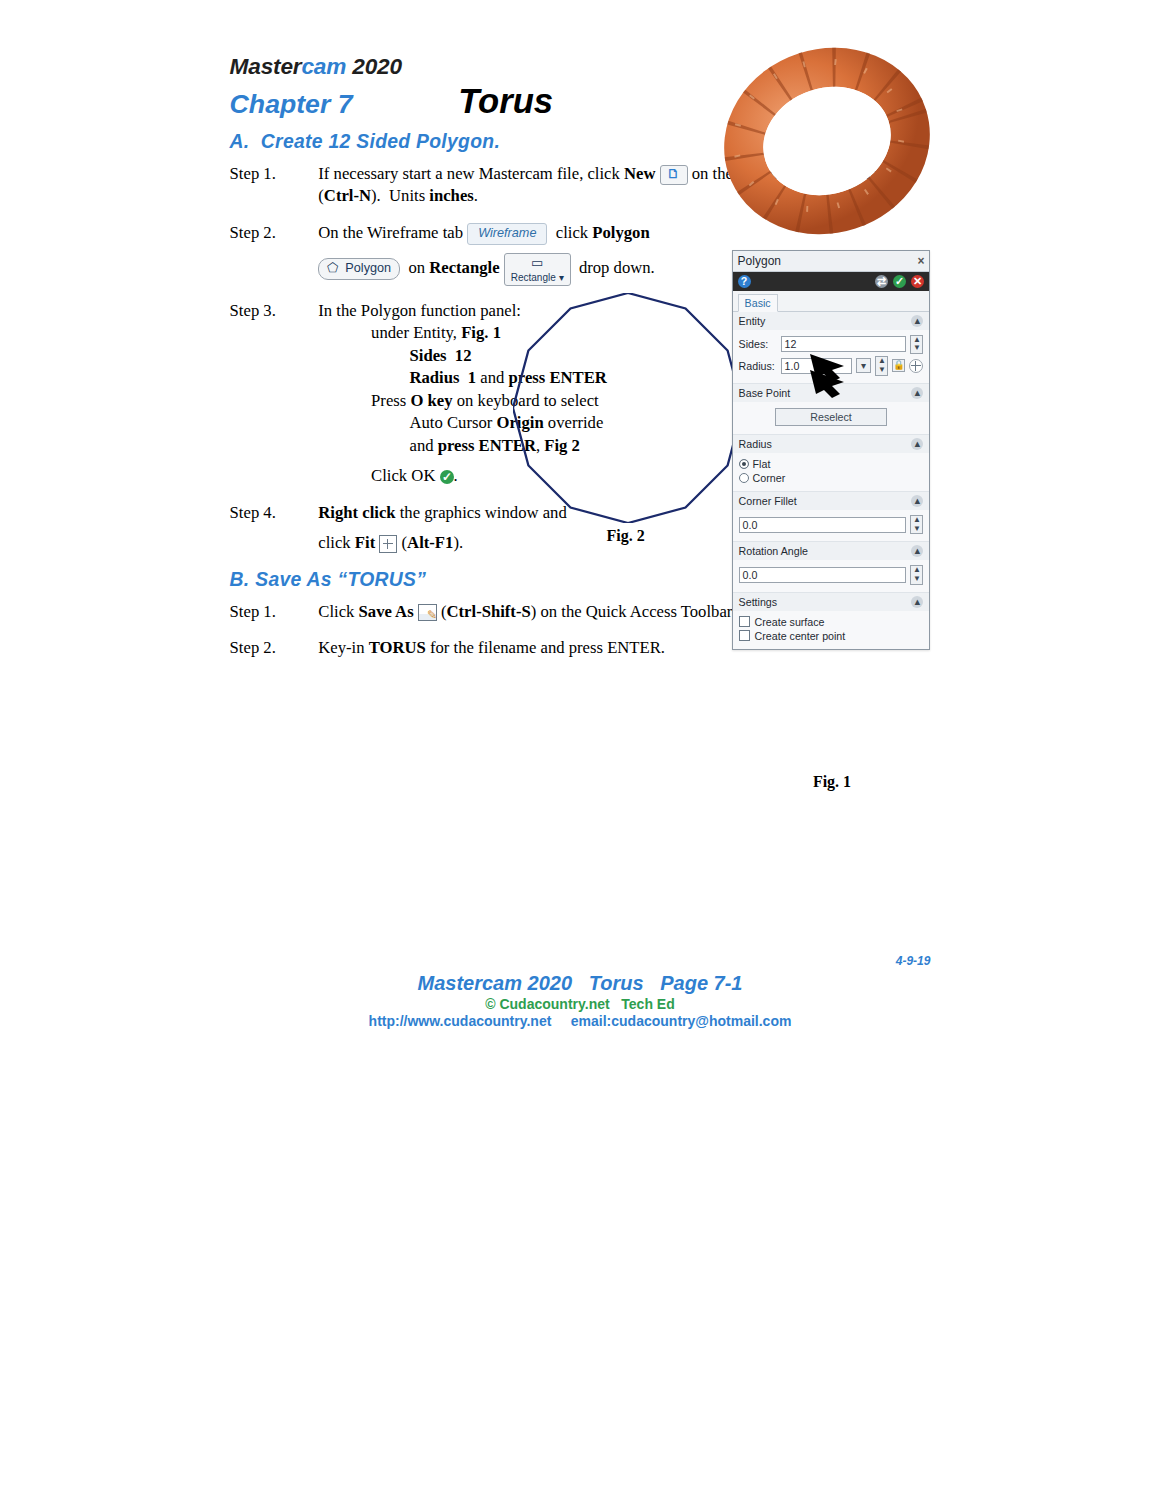Master cam 2020
Chapter 7
Torus
A. Create 12 Sided Polygon.
Step 1.
If necessary start a new Mastercam file, click New 🗋 on the Quick Access Toolbar QAT (Ctrl-N). Units inches.
Step 2.
On the Wireframe tab Wireframe click Polygon
⬠ Polygon on Rectangle ▭Rectangle ▾ drop down.
Step 3.
In the Polygon function panel:
under Entity, Fig. 1
Sides 12
Radius 1 and press ENTER
Press O key on keyboard to select
Auto Cursor Origin override
and press ENTER, Fig 2
Click OK ✓.
Step 4.
Right click the graphics window and
click Fit (Alt-F1).
B. Save As “TORUS”
Step 1.
Click Save As (Ctrl-Shift-S) on the Quick Access Toolbar QAT.
Step 2.
Key-in TORUS for the filename and press ENTER.
Fig. 2
Polygon×
?
⇄ ✓ ✕
Basic
Entity▲
Sides: 12 ▲
▼
Radius: 1.0 ▾ ▲
▼ 🔒
Base Point▲
Reselect
Radius▲
Flat
Corner
Corner Fillet▲
0.0 ▲
▼
Rotation Angle▲
0.0 ▲
▼
Settings▲
Create surface
Create center point
Fig. 1
4-9-19
Mastercam 2020 Torus Page 7-1
© Cudacountry.net Tech Ed
http://www.cudacountry.net email:cudacountry@hotmail.com